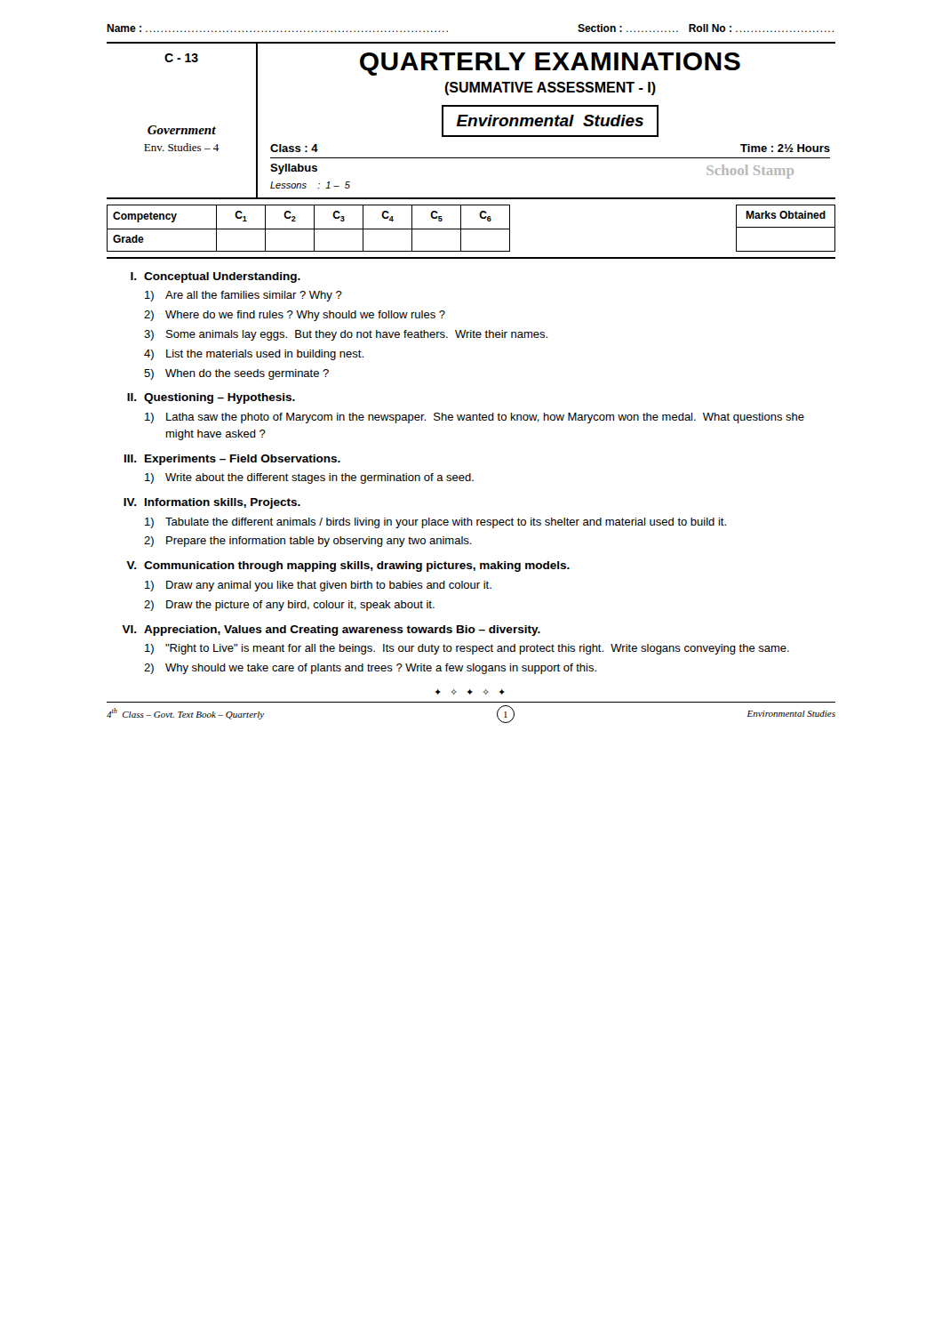Name : ............................................................................... Section : .............. Roll No : ..........................
C - 13
Government
Env. Studies – 4
QUARTERLY EXAMINATIONS
(SUMMATIVE ASSESSMENT - I)
Environmental Studies
Class : 4 Time : 2½ Hours
Syllabus
Lessons : 1 – 5
School Stamp
| Competency | C 1 | C 2 | C 3 | C 4 | C 5 | C 6 |
| Grade | | | | | | |
| Marks Obtained |
I. Conceptual Understanding.
1) Are all the families similar ? Why ?
2) Where do we find rules ? Why should we follow rules ?
3) Some animals lay eggs. But they do not have feathers. Write their names.
4) List the materials used in building nest.
5) When do the seeds germinate ?
II. Questioning – Hypothesis.
1) Latha saw the photo of Marycom in the newspaper. She wanted to know, how Marycom won the medal. What questions she might have asked ?
III. Experiments – Field Observations.
1) Write about the different stages in the germination of a seed.
IV. Information skills, Projects.
1) Tabulate the different animals / birds living in your place with respect to its shelter and material used to build it.
2) Prepare the information table by observing any two animals.
V. Communication through mapping skills, drawing pictures, making models.
1) Draw any animal you like that given birth to babies and colour it.
2) Draw the picture of any bird, colour it, speak about it.
VI. Appreciation, Values and Creating awareness towards Bio – diversity.
1)"Right to Live" is meant for all the beings. Its our duty to respect and protect this right. Write slogans conveying the same.
2) Why should we take care of plants and trees ? Write a few slogans in support of this.
✦ ✧ ✦ ✧ ✦
4th Class – Govt. Text Book – Quarterly 1 Environmental Studies